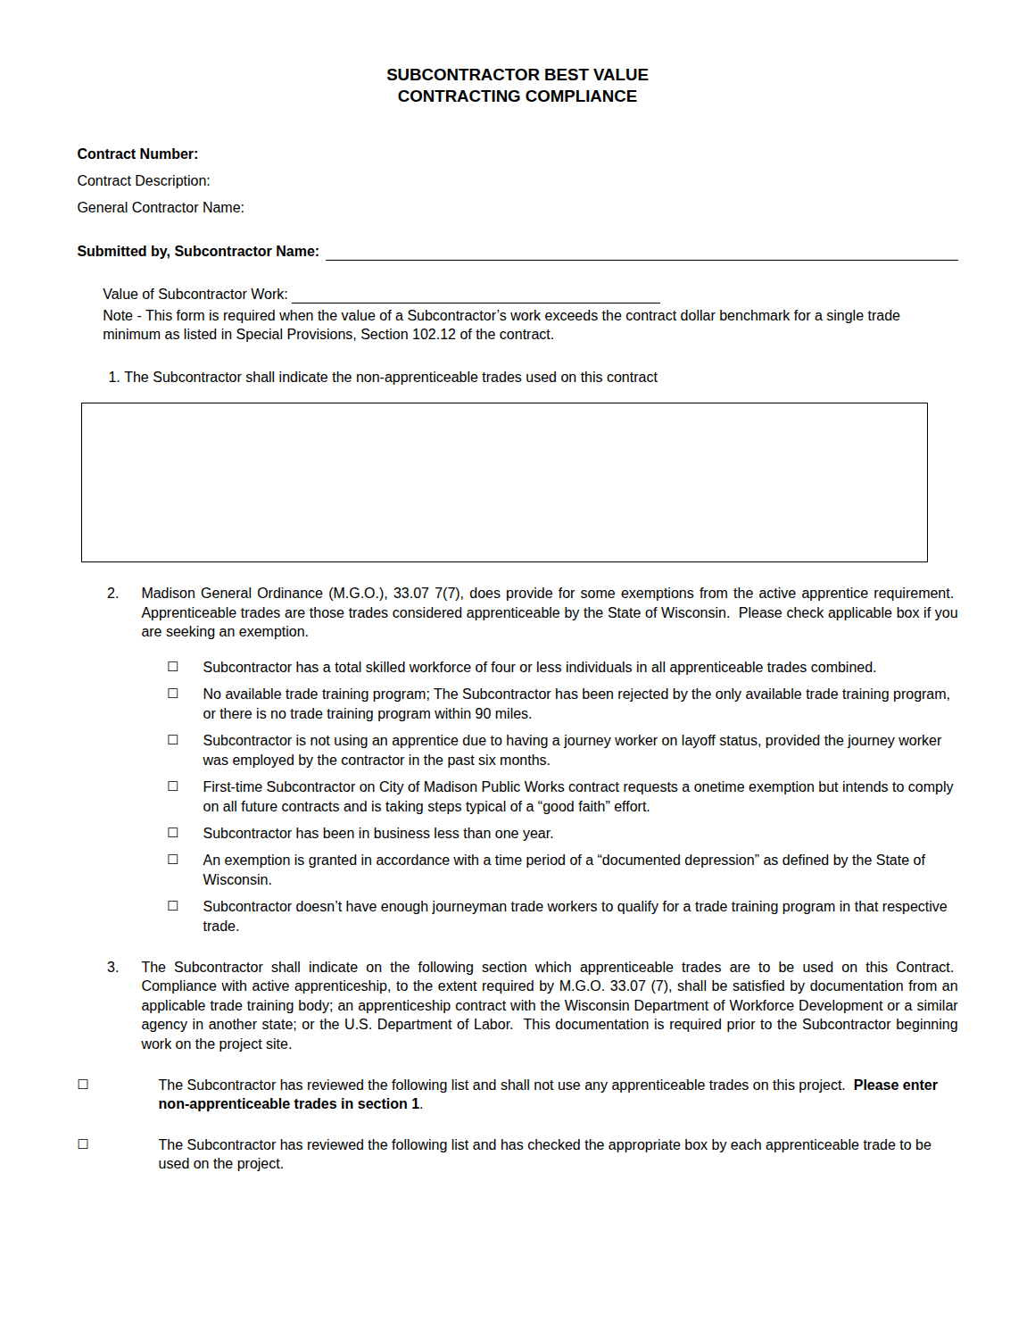SUBCONTRACTOR BEST VALUE
CONTRACTING COMPLIANCE
Contract Number:
Contract Description:
General Contractor Name:
Submitted by, Subcontractor Name:
Value of Subcontractor Work:
Note - This form is required when the value of a Subcontractor’s work exceeds the contract dollar benchmark for a single trade minimum as listed in Special Provisions, Section 102.12 of the contract.
The Subcontractor shall indicate the non-apprenticeable trades used on this contract
2.
Madison General Ordinance (M.G.O.), 33.07 7(7), does provide for some exemptions from the active apprentice requirement. Apprenticeable trades are those trades considered apprenticeable by the State of Wisconsin. Please check applicable box if you are seeking an exemption.
☐
Subcontractor has a total skilled workforce of four or less individuals in all apprenticeable trades combined.
☐
No available trade training program; The Subcontractor has been rejected by the only available trade training program, or there is no trade training program within 90 miles.
☐
Subcontractor is not using an apprentice due to having a journey worker on layoff status, provided the journey worker was employed by the contractor in the past six months.
☐
First-time Subcontractor on City of Madison Public Works contract requests a onetime exemption but intends to comply on all future contracts and is taking steps typical of a “good faith” effort.
☐
Subcontractor has been in business less than one year.
☐
An exemption is granted in accordance with a time period of a “documented depression” as defined by the State of Wisconsin.
☐
Subcontractor doesn’t have enough journeyman trade workers to qualify for a trade training program in that respective trade.
3.
The Subcontractor shall indicate on the following section which apprenticeable trades are to be used on this Contract. Compliance with active apprenticeship, to the extent required by M.G.O. 33.07 (7), shall be satisfied by documentation from an applicable trade training body; an apprenticeship contract with the Wisconsin Department of Workforce Development or a similar agency in another state; or the U.S. Department of Labor. This documentation is required prior to the Subcontractor beginning work on the project site.
☐
The Subcontractor has reviewed the following list and shall not use any apprenticeable trades on this project. Please enter non-apprenticeable trades in section 1.
☐
The Subcontractor has reviewed the following list and has checked the appropriate box by each apprenticeable trade to be used on the project.